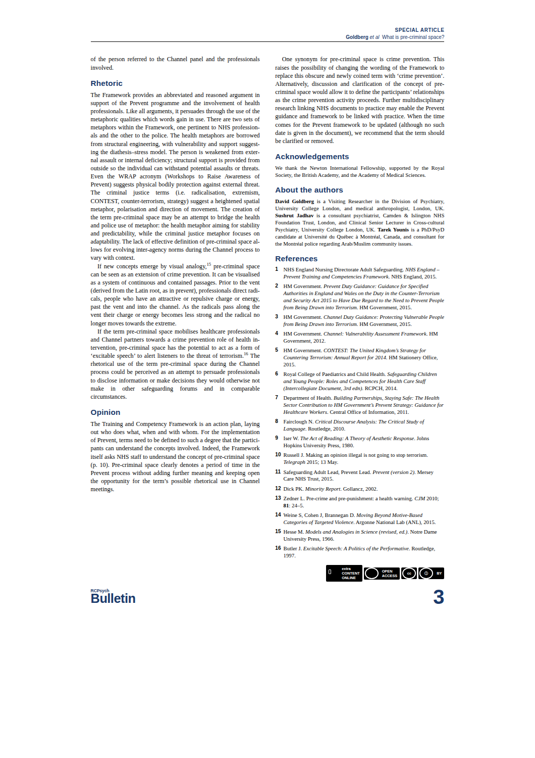SPECIAL ARTICLE
Goldberg et al What is pre-criminal space?
of the person referred to the Channel panel and the professionals involved.
Rhetoric
The Framework provides an abbreviated and reasoned argument in support of the Prevent programme and the involvement of health professionals. Like all arguments, it persuades through the use of the metaphoric qualities which words gain in use. There are two sets of metaphors within the Framework, one pertinent to NHS professionals and the other to the police. The health metaphors are borrowed from structural engineering, with vulnerability and support suggesting the diathesis–stress model. The person is weakened from external assault or internal deficiency; structural support is provided from outside so the individual can withstand potential assaults or threats. Even the WRAP acronym (Workshops to Raise Awareness of Prevent) suggests physical bodily protection against external threat. The criminal justice terms (i.e. radicalisation, extremism, CONTEST, counter-terrorism, strategy) suggest a heightened spatial metaphor, polarisation and direction of movement. The creation of the term pre-criminal space may be an attempt to bridge the health and police use of metaphor: the health metaphor aiming for stability and predictability, while the criminal justice metaphor focuses on adaptability. The lack of effective definition of pre-criminal space allows for evolving inter-agency norms during the Channel process to vary with context.
If new concepts emerge by visual analogy,15 pre-criminal space can be seen as an extension of crime prevention. It can be visualised as a system of continuous and contained passages. Prior to the vent (derived from the Latin root, as in prevent), professionals direct radicals, people who have an attractive or repulsive charge or energy, past the vent and into the channel. As the radicals pass along the vent their charge or energy becomes less strong and the radical no longer moves towards the extreme.
If the term pre-criminal space mobilises healthcare professionals and Channel partners towards a crime prevention role of health intervention, pre-criminal space has the potential to act as a form of ‘excitable speech’ to alert listeners to the threat of terrorism.16 The rhetorical use of the term pre-criminal space during the Channel process could be perceived as an attempt to persuade professionals to disclose information or make decisions they would otherwise not make in other safeguarding forums and in comparable circumstances.
Opinion
The Training and Competency Framework is an action plan, laying out who does what, when and with whom. For the implementation of Prevent, terms need to be defined to such a degree that the participants can understand the concepts involved. Indeed, the Framework itself asks NHS staff to understand the concept of pre-criminal space (p. 10). Pre-criminal space clearly denotes a period of time in the Prevent process without adding further meaning and keeping open the opportunity for the term’s possible rhetorical use in Channel meetings.
One synonym for pre-criminal space is crime prevention. This raises the possibility of changing the wording of the Framework to replace this obscure and newly coined term with ‘crime prevention’. Alternatively, discussion and clarification of the concept of pre-criminal space would allow it to define the participants’ relationships as the crime prevention activity proceeds. Further multidisciplinary research linking NHS documents to practice may enable the Prevent guidance and framework to be linked with practice. When the time comes for the Prevent framework to be updated (although no such date is given in the document), we recommend that the term should be clarified or removed.
Acknowledgements
We thank the Newton International Fellowship, supported by the Royal Society, the British Academy, and the Academy of Medical Sciences.
About the authors
David Goldberg is a Visiting Researcher in the Division of Psychiatry, University College London, and medical anthropologist, London, UK. Sushrut Jadhav is a consultant psychiatrist, Camden & Islington NHS Foundation Trust, London, and Clinical Senior Lecturer in Cross-cultural Psychiatry, University College London, UK. Tarek Younis is a PhD/PsyD candidate at Université du Québec à Montréal, Canada, and consultant for the Montréal police regarding Arab/Muslim community issues.
References
NHS England Nursing Directorate Adult Safeguarding. NHS England – Prevent Training and Competencies Framework. NHS England, 2015.
HM Government. Prevent Duty Guidance: Guidance for Specified Authorities in England and Wales on the Duty in the Counter-Terrorism and Security Act 2015 to Have Due Regard to the Need to Prevent People from Being Drawn into Terrorism. HM Government, 2015.
HM Government. Channel Duty Guidance: Protecting Vulnerable People from Being Drawn into Terrorism. HM Government, 2015.
HM Government. Channel: Vulnerability Assessment Framework. HM Government, 2012.
HM Government. CONTEST: The United Kingdom’s Strategy for Countering Terrorism: Annual Report for 2014. HM Stationery Office, 2015.
Royal College of Paediatrics and Child Health. Safeguarding Children and Young People: Roles and Competences for Health Care Staff (Intercollegiate Document, 3rd edn). RCPCH, 2014.
Department of Health. Building Partnerships, Staying Safe: The Health Sector Contribution to HM Government’s Prevent Strategy: Guidance for Healthcare Workers. Central Office of Information, 2011.
Fairclough N. Critical Discourse Analysis: The Critical Study of Language. Routledge, 2010.
Iser W. The Act of Reading: A Theory of Aesthetic Response. Johns Hopkins University Press, 1980.
Russell J. Making an opinion illegal is not going to stop terrorism. Telegraph 2015; 13 May.
Safeguarding Adult Lead, Prevent Lead. Prevent (version 2). Mersey Care NHS Trust, 2015.
Dick PK. Minority Report. Gollancz, 2002.
Zedner L. Pre-crime and pre-punishment: a health warning. CJM 2010; 81: 24–5.
Weine S, Cohen J, Brannegan D. Moving Beyond Motive-Based Categories of Targeted Violence. Argonne National Lab (ANL), 2015.
Hesse M. Models and Analogies in Science (revised, ed.). Notre Dame University Press, 1966.
Butler J. Excitable Speech: A Politics of the Performative. Routledge, 1997.
extra
CONTENT
ONLINE
OPEN
ACCESS
cc
ⓘ BY
RCPsych Bulletin
3